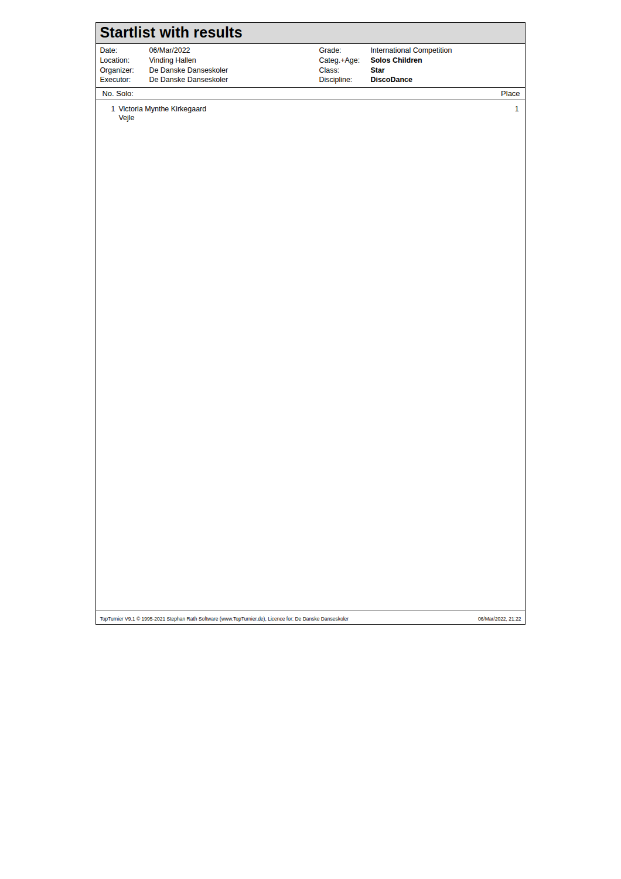Startlist with results
Date:
06/Mar/2022
Location:
Vinding Hallen
Organizer:
De Danske Danseskoler
Executor:
De Danske Danseskoler
Grade:
International Competition
Categ.+Age:
Solos Children
Class:
Star
Discipline:
DiscoDance
No. Solo:
Place
1
Victoria Mynthe Kirkegaard
1
Vejle
TopTurnier V9.1 © 1995-2021 Stephan Rath Software (www.TopTurnier.de), Licence for: De Danske Danseskoler
06/Mar/2022, 21:22